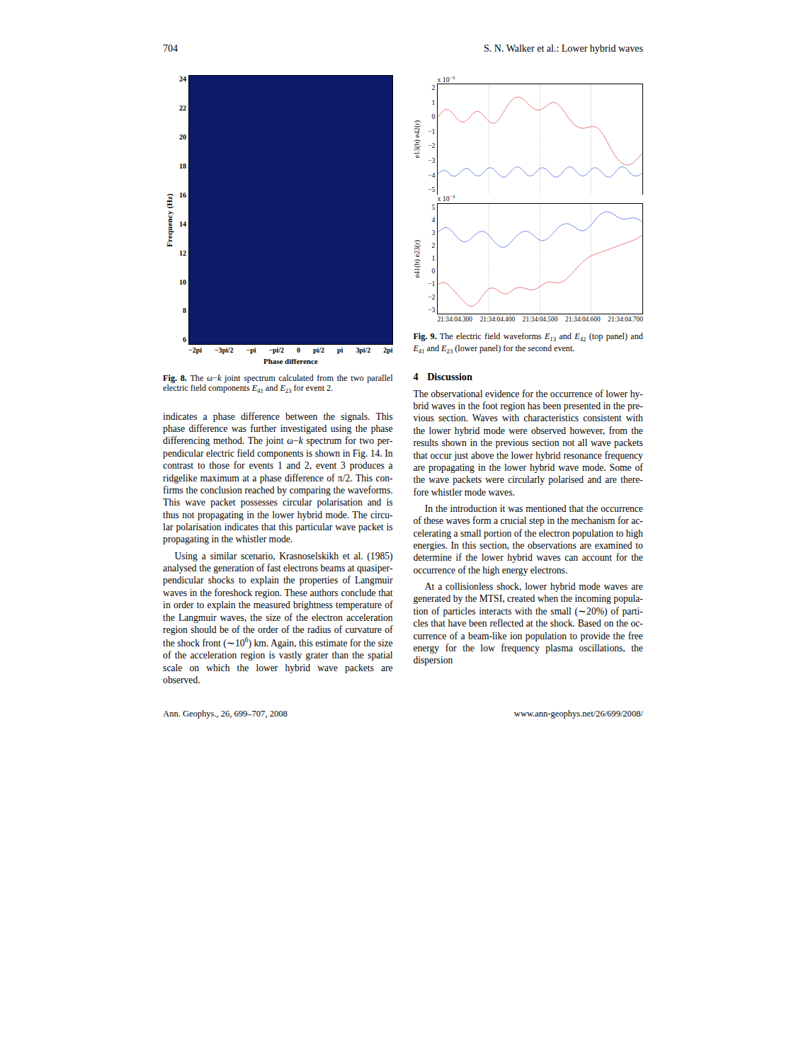704
S. N. Walker et al.: Lower hybrid waves
Frequency (Hz)
242220181614121086
−2pi−3pi/2−pi−pi/20 pi/2 pi 3pi/22pi
Phase difference
Fig. 8. The ω−k joint spectrum calculated from the two parallel electric field components E41 and E23 for event 2.
indicates a phase difference between the signals. This phase difference was further investigated using the phase differencing method. The joint ω−k spectrum for two perpendicular electric field components is shown in Fig. 14. In contrast to those for events 1 and 2, event 3 produces a ridgelike maximum at a phase difference of π/2. This confirms the conclusion reached by comparing the waveforms. This wave packet possesses circular polarisation and is thus not propagating in the lower hybrid mode. The circular polarisation indicates that this particular wave packet is propagating in the whistler mode.
Using a similar scenario, Krasnoselskikh et al. (1985) analysed the generation of fast electrons beams at quasiperpendicular shocks to explain the properties of Langmuir waves in the foreshock region. These authors conclude that in order to explain the measured brightness temperature of the Langmuir waves, the size of the electron acceleration region should be of the order of the radius of curvature of the shock front (∼106) km. Again, this estimate for the size of the acceleration region is vastly grater than the spatial scale on which the lower hybrid wave packets are observed.
x 10−3
e13(b) e42(r)
210−1−2−3−4−5
x 10−3
e41(b) e23(r)
543210−1−2−3
21:34:04.30021:34:04.40021:34:04.50021:34:04.60021:34:04.700
Fig. 9. The electric field waveforms E13 and E42 (top panel) and E41 and E23 (lower panel) for the second event.
4 Discussion
The observational evidence for the occurrence of lower hybrid waves in the foot region has been presented in the previous section. Waves with characteristics consistent with the lower hybrid mode were observed however, from the results shown in the previous section not all wave packets that occur just above the lower hybrid resonance frequency are propagating in the lower hybrid wave mode. Some of the wave packets were circularly polarised and are therefore whistler mode waves.
In the introduction it was mentioned that the occurrence of these waves form a crucial step in the mechanism for accelerating a small portion of the electron population to high energies. In this section, the observations are examined to determine if the lower hybrid waves can account for the occurrence of the high energy electrons.
At a collisionless shock, lower hybrid mode waves are generated by the MTSI, created when the incoming population of particles interacts with the small (∼20%) of particles that have been reflected at the shock. Based on the occurrence of a beam-like ion population to provide the free energy for the low frequency plasma oscillations, the dispersion
Ann. Geophys., 26, 699–707, 2008
www.ann-geophys.net/26/699/2008/